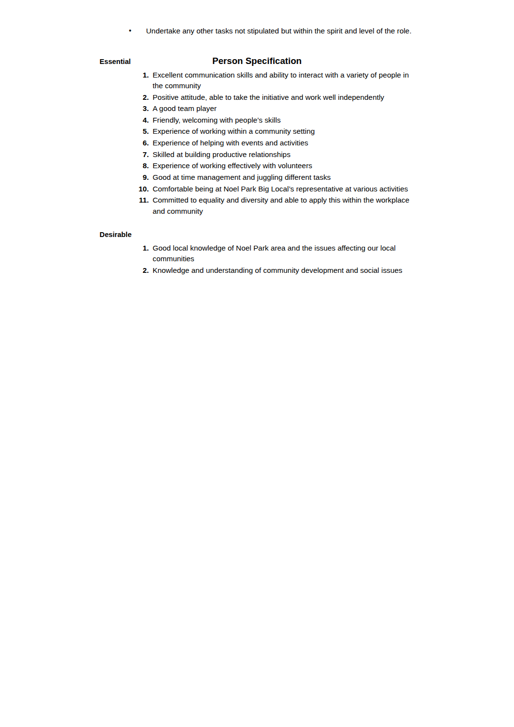Undertake any other tasks not stipulated but within the spirit and level of the role.
Person Specification
Essential
Excellent communication skills and ability to interact with a variety of people in the community
Positive attitude, able to take the initiative and work well independently
A good team player
Friendly, welcoming with people’s skills
Experience of working within a community setting
Experience of helping with events and activities
Skilled at building productive relationships
Experience of working effectively with volunteers
Good at time management and juggling different tasks
Comfortable being at Noel Park Big Local’s representative at various activities
Committed to equality and diversity and able to apply this within the workplace and community
Desirable
Good local knowledge of Noel Park area and the issues affecting our local communities
Knowledge and understanding of community development and social issues